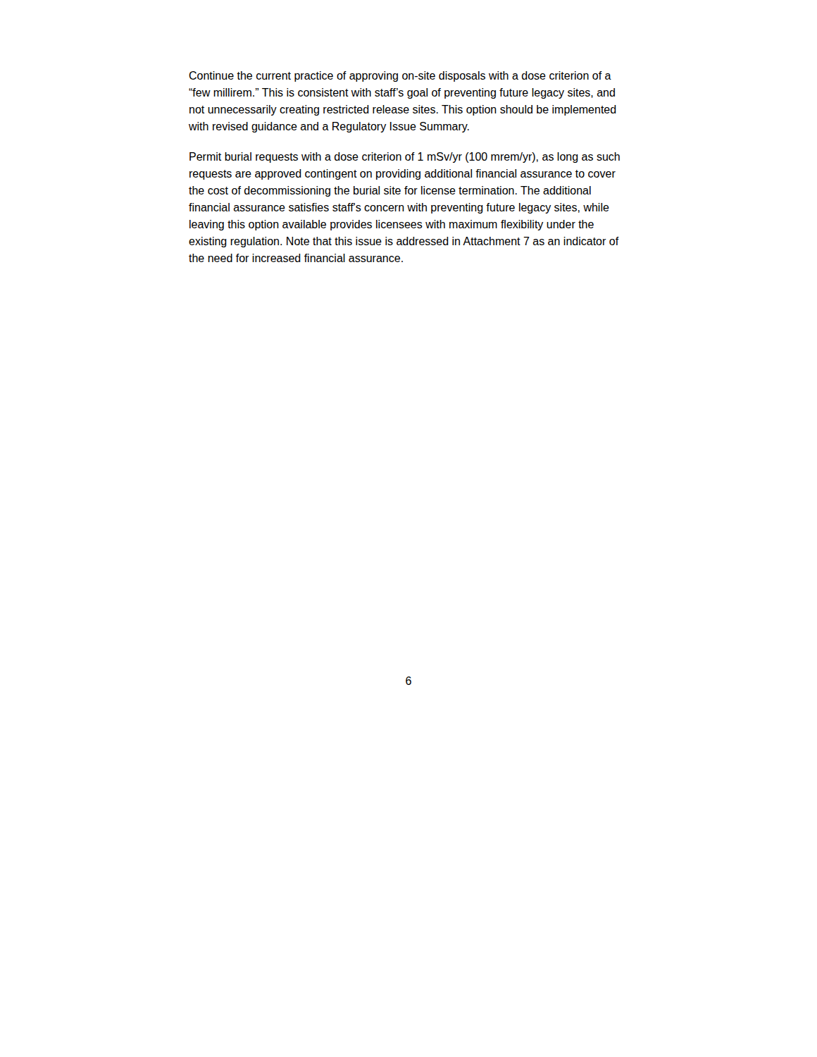Continue the current practice of approving on-site disposals with a dose criterion of a “few millirem.” This is consistent with staff’s goal of preventing future legacy sites, and not unnecessarily creating restricted release sites. This option should be implemented with revised guidance and a Regulatory Issue Summary.
Permit burial requests with a dose criterion of 1 mSv/yr (100 mrem/yr), as long as such requests are approved contingent on providing additional financial assurance to cover the cost of decommissioning the burial site for license termination. The additional financial assurance satisfies staff's concern with preventing future legacy sites, while leaving this option available provides licensees with maximum flexibility under the existing regulation. Note that this issue is addressed in Attachment 7 as an indicator of the need for increased financial assurance.
6